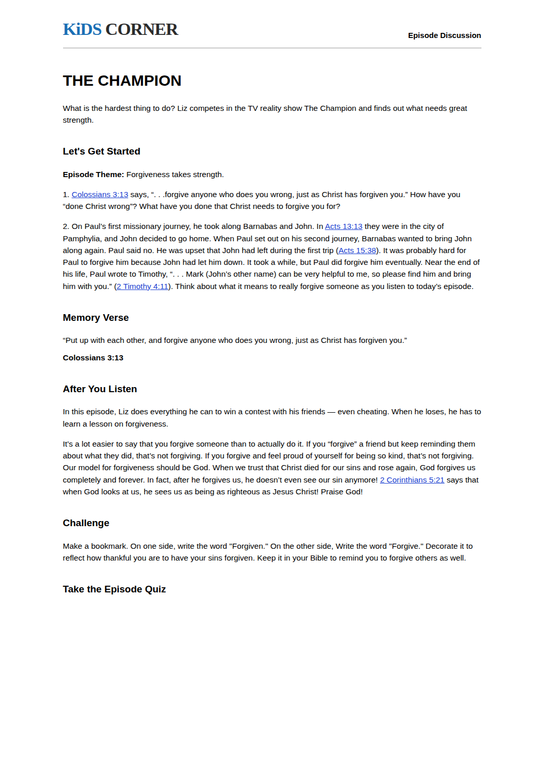KiDS CORNER
Episode Discussion
THE CHAMPION
What is the hardest thing to do? Liz competes in the TV reality show The Champion and finds out what needs great strength.
Let's Get Started
Episode Theme: Forgiveness takes strength.
1. Colossians 3:13 says, “. . .forgive anyone who does you wrong, just as Christ has forgiven you.” How have you “done Christ wrong”? What have you done that Christ needs to forgive you for?
2. On Paul’s first missionary journey, he took along Barnabas and John. In Acts 13:13 they were in the city of Pamphylia, and John decided to go home. When Paul set out on his second journey, Barnabas wanted to bring John along again. Paul said no. He was upset that John had left during the first trip (Acts 15:38). It was probably hard for Paul to forgive him because John had let him down. It took a while, but Paul did forgive him eventually. Near the end of his life, Paul wrote to Timothy, “. . . Mark (John’s other name) can be very helpful to me, so please find him and bring him with you.” (2 Timothy 4:11). Think about what it means to really forgive someone as you listen to today’s episode.
Memory Verse
“Put up with each other, and forgive anyone who does you wrong, just as Christ has forgiven you.”
Colossians 3:13
After You Listen
In this episode, Liz does everything he can to win a contest with his friends — even cheating. When he loses, he has to learn a lesson on forgiveness.
It’s a lot easier to say that you forgive someone than to actually do it. If you “forgive” a friend but keep reminding them about what they did, that’s not forgiving. If you forgive and feel proud of yourself for being so kind, that’s not forgiving. Our model for forgiveness should be God. When we trust that Christ died for our sins and rose again, God forgives us completely and forever. In fact, after he forgives us, he doesn’t even see our sin anymore! 2 Corinthians 5:21 says that when God looks at us, he sees us as being as righteous as Jesus Christ! Praise God!
Challenge
Make a bookmark. On one side, write the word "Forgiven." On the other side, Write the word "Forgive." Decorate it to reflect how thankful you are to have your sins forgiven. Keep it in your Bible to remind you to forgive others as well.
Take the Episode Quiz